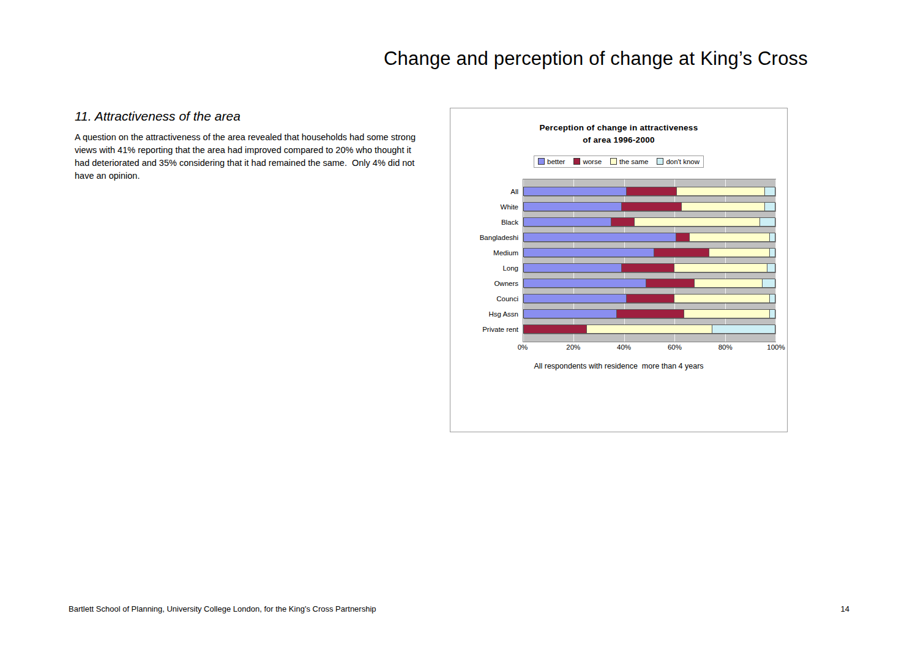Change and perception of change at King’s Cross
11. Attractiveness of the area
A question on the attractiveness of the area revealed that households had some strong views with 41% reporting that the area had improved compared to 20% who thought it had deteriorated and 35% considering that it had remained the same. Only 4% did not have an opinion.
Perception of change in attractiveness
of area 1996-2000
better worse the same don't know
All
White
Black
Bangladeshi
Medium
Long
Owners
Counci
Hsg Assn
Private rent
0% 20% 40% 60% 80% 100%
All respondents with residence more than 4 years
Bartlett School of Planning, University College London, for the King's Cross Partnership 14